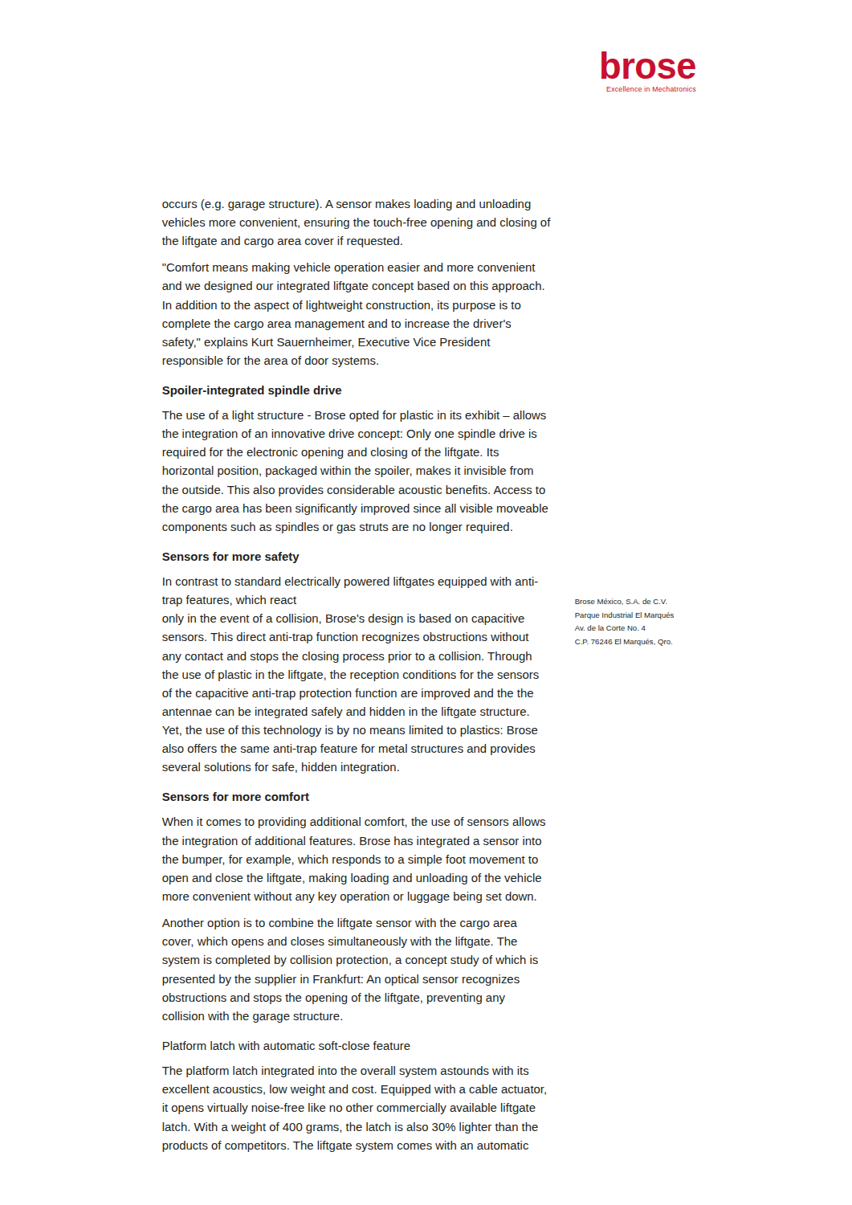brose
Excellence in Mechatronics
occurs (e.g. garage structure). A sensor makes loading and unloading vehicles more convenient, ensuring the touch-free opening and closing of the liftgate and cargo area cover if requested.
"Comfort means making vehicle operation easier and more convenient and we designed our integrated liftgate concept based on this approach. In addition to the aspect of lightweight construction, its purpose is to complete the cargo area management and to increase the driver's safety," explains Kurt Sauernheimer, Executive Vice President responsible for the area of door systems.
Spoiler-integrated spindle drive
The use of a light structure - Brose opted for plastic in its exhibit – allows the integration of an innovative drive concept: Only one spindle drive is required for the electronic opening and closing of the liftgate. Its horizontal position, packaged within the spoiler, makes it invisible from the outside. This also provides considerable acoustic benefits. Access to the cargo area has been significantly improved since all visible moveable components such as spindles or gas struts are no longer required.
Sensors for more safety
In contrast to standard electrically powered liftgates equipped with anti-trap features, which react
only in the event of a collision, Brose's design is based on capacitive sensors. This direct anti-trap function recognizes obstructions without any contact and stops the closing process prior to a collision. Through the use of plastic in the liftgate, the reception conditions for the sensors of the capacitive anti-trap protection function are improved and the the antennae can be integrated safely and hidden in the liftgate structure. Yet, the use of this technology is by no means limited to plastics: Brose also offers the same anti-trap feature for metal structures and provides several solutions for safe, hidden integration.
Sensors for more comfort
When it comes to providing additional comfort, the use of sensors allows the integration of additional features. Brose has integrated a sensor into the bumper, for example, which responds to a simple foot movement to open and close the liftgate, making loading and unloading of the vehicle more convenient without any key operation or luggage being set down.
Another option is to combine the liftgate sensor with the cargo area cover, which opens and closes simultaneously with the liftgate. The system is completed by collision protection, a concept study of which is presented by the supplier in Frankfurt: An optical sensor recognizes obstructions and stops the opening of the liftgate, preventing any collision with the garage structure.
Platform latch with automatic soft-close feature
The platform latch integrated into the overall system astounds with its excellent acoustics, low weight and cost. Equipped with a cable actuator, it opens virtually noise-free like no other commercially available liftgate latch. With a weight of 400 grams, the latch is also 30% lighter than the products of competitors. The liftgate system comes with an automatic
Brose México, S.A. de C.V.
Parque Industrial El Marqués
Av. de la Corte No. 4
C.P. 76246 El Marqués, Qro.